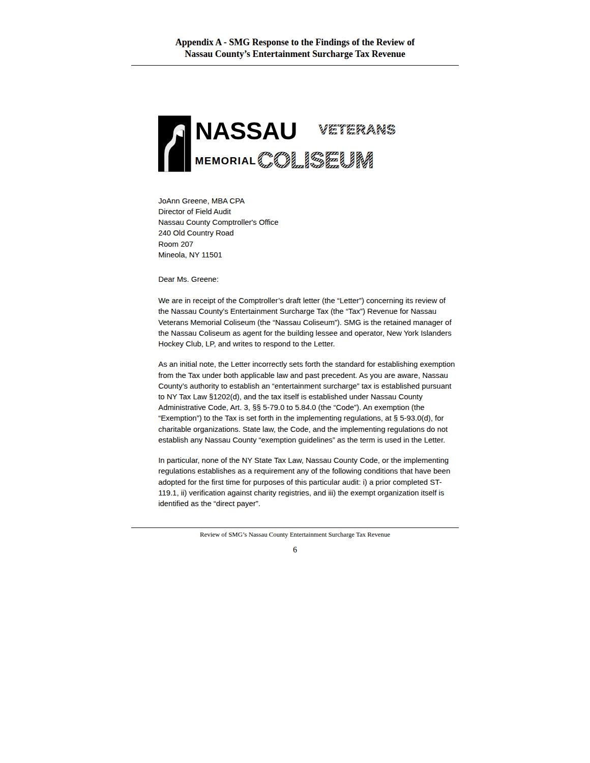Appendix A - SMG Response to the Findings of the Review of
Nassau County’s Entertainment Surcharge Tax Revenue
NASSAU VETERANS MEMORIAL COLISEUM
JoAnn Greene, MBA CPA
Director of Field Audit
Nassau County Comptroller's Office
240 Old Country Road
Room 207
Mineola, NY 11501
Dear Ms. Greene:
We are in receipt of the Comptroller’s draft letter (the “Letter”) concerning its review of the Nassau County’s Entertainment Surcharge Tax (the “Tax”) Revenue for Nassau Veterans Memorial Coliseum (the “Nassau Coliseum”). SMG is the retained manager of the Nassau Coliseum as agent for the building lessee and operator, New York Islanders Hockey Club, LP, and writes to respond to the Letter.
As an initial note, the Letter incorrectly sets forth the standard for establishing exemption from the Tax under both applicable law and past precedent. As you are aware, Nassau County’s authority to establish an “entertainment surcharge” tax is established pursuant to NY Tax Law §1202(d), and the tax itself is established under Nassau County Administrative Code, Art. 3, §§ 5-79.0 to 5.84.0 (the “Code”). An exemption (the “Exemption”) to the Tax is set forth in the implementing regulations, at § 5-93.0(d), for charitable organizations. State law, the Code, and the implementing regulations do not establish any Nassau County “exemption guidelines” as the term is used in the Letter.
In particular, none of the NY State Tax Law, Nassau County Code, or the implementing regulations establishes as a requirement any of the following conditions that have been adopted for the first time for purposes of this particular audit: i) a prior completed ST-119.1, ii) verification against charity registries, and iii) the exempt organization itself is identified as the “direct payer”.
Review of SMG’s Nassau County Entertainment Surcharge Tax Revenue
6